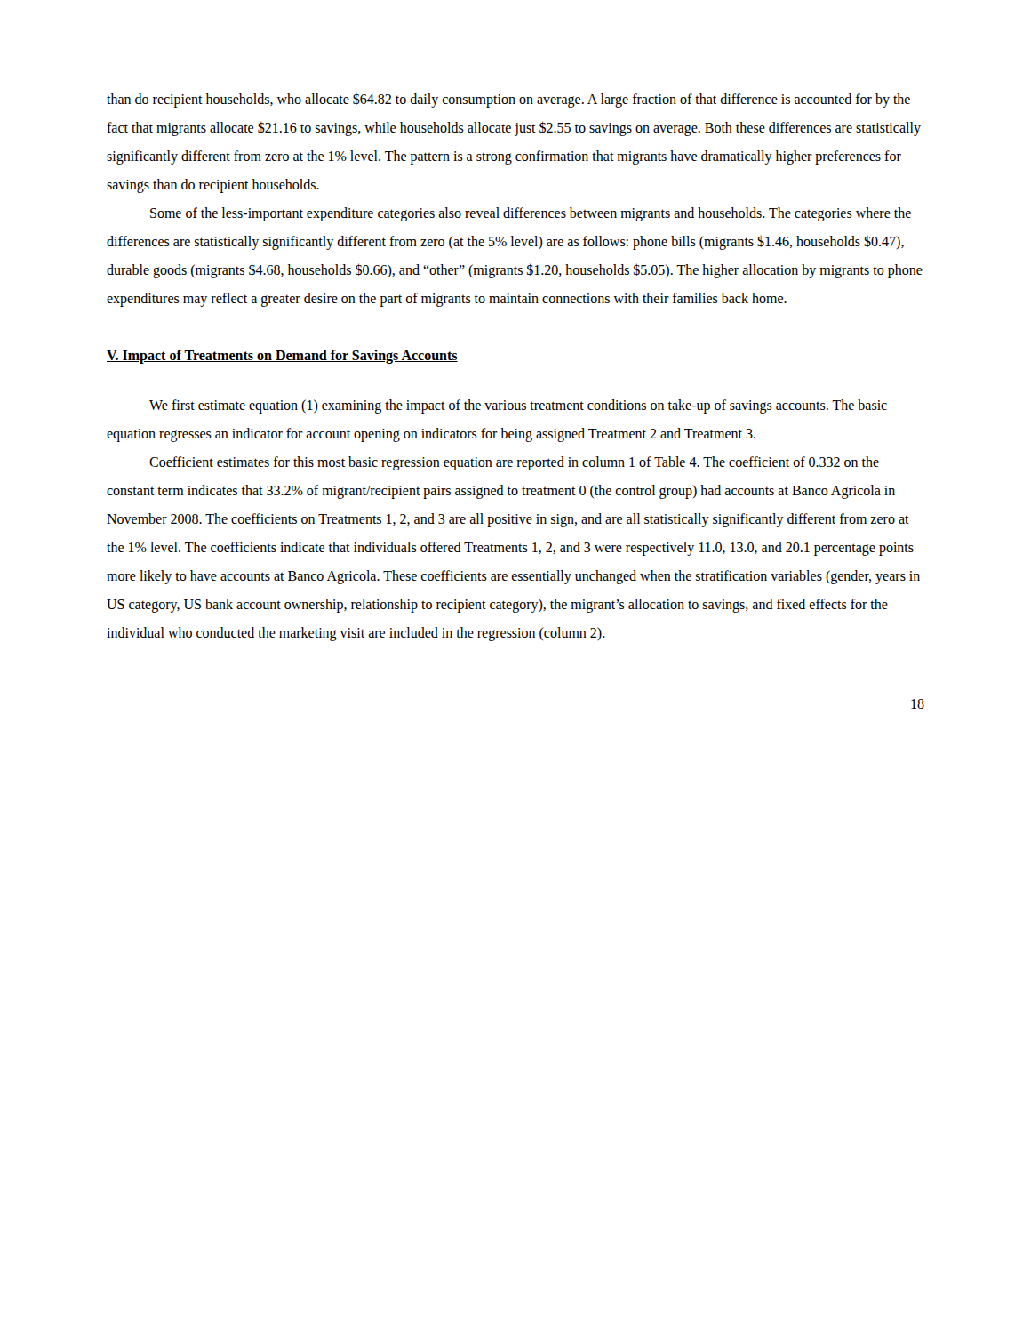than do recipient households, who allocate $64.82 to daily consumption on average. A large fraction of that difference is accounted for by the fact that migrants allocate $21.16 to savings, while households allocate just $2.55 to savings on average. Both these differences are statistically significantly different from zero at the 1% level. The pattern is a strong confirmation that migrants have dramatically higher preferences for savings than do recipient households.
Some of the less-important expenditure categories also reveal differences between migrants and households. The categories where the differences are statistically significantly different from zero (at the 5% level) are as follows: phone bills (migrants $1.46, households $0.47), durable goods (migrants $4.68, households $0.66), and “other” (migrants $1.20, households $5.05). The higher allocation by migrants to phone expenditures may reflect a greater desire on the part of migrants to maintain connections with their families back home.
V. Impact of Treatments on Demand for Savings Accounts
We first estimate equation (1) examining the impact of the various treatment conditions on take-up of savings accounts. The basic equation regresses an indicator for account opening on indicators for being assigned Treatment 2 and Treatment 3.
Coefficient estimates for this most basic regression equation are reported in column 1 of Table 4. The coefficient of 0.332 on the constant term indicates that 33.2% of migrant/recipient pairs assigned to treatment 0 (the control group) had accounts at Banco Agricola in November 2008. The coefficients on Treatments 1, 2, and 3 are all positive in sign, and are all statistically significantly different from zero at the 1% level. The coefficients indicate that individuals offered Treatments 1, 2, and 3 were respectively 11.0, 13.0, and 20.1 percentage points more likely to have accounts at Banco Agricola. These coefficients are essentially unchanged when the stratification variables (gender, years in US category, US bank account ownership, relationship to recipient category), the migrant’s allocation to savings, and fixed effects for the individual who conducted the marketing visit are included in the regression (column 2).
18